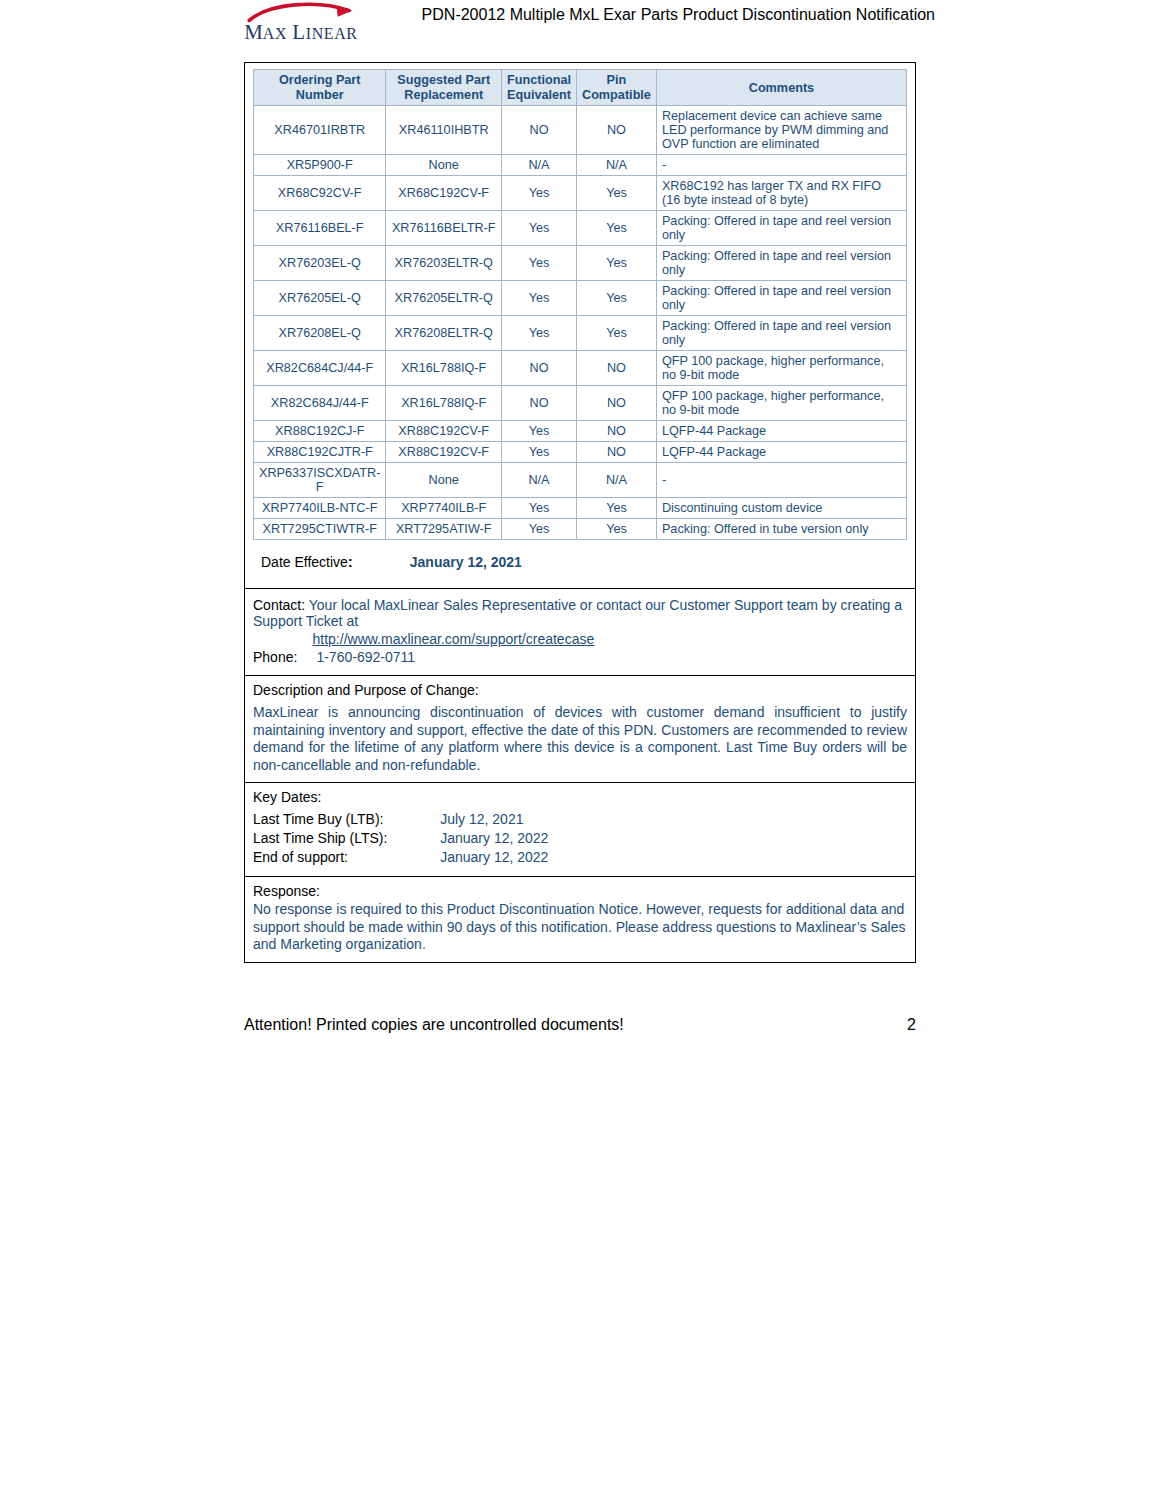M AX L INEAR
PDN-20012 Multiple MxL Exar Parts Product Discontinuation Notification
| Ordering Part Number | Suggested Part Replacement | Functional Equivalent | Pin Compatible | Comments |
| --- | --- | --- | --- | --- |
| XR46701IRBTR | XR46110IHBTR | NO | NO | Replacement device can achieve same LED performance by PWM dimming and OVP function are eliminated |
| XR5P900-F | None | N/A | N/A | - |
| XR68C92CV-F | XR68C192CV-F | Yes | Yes | XR68C192 has larger TX and RX FIFO (16 byte instead of 8 byte) |
| XR76116BEL-F | XR76116BELTR-F | Yes | Yes | Packing: Offered in tape and reel version only |
| XR76203EL-Q | XR76203ELTR-Q | Yes | Yes | Packing: Offered in tape and reel version only |
| XR76205EL-Q | XR76205ELTR-Q | Yes | Yes | Packing: Offered in tape and reel version only |
| XR76208EL-Q | XR76208ELTR-Q | Yes | Yes | Packing: Offered in tape and reel version only |
| XR82C684CJ/44-F | XR16L788IQ-F | NO | NO | QFP 100 package, higher performance, no 9-bit mode |
| XR82C684J/44-F | XR16L788IQ-F | NO | NO | QFP 100 package, higher performance, no 9-bit mode |
| XR88C192CJ-F | XR88C192CV-F | Yes | NO | LQFP-44 Package |
| XR88C192CJTR-F | XR88C192CV-F | Yes | NO | LQFP-44 Package |
| XRP6337ISCXDATR-F | None | N/A | N/A | - |
| XRP7740ILB-NTC-F | XRP7740ILB-F | Yes | Yes | Discontinuing custom device |
| XRT7295CTIWTR-F | XRT7295ATIW-F | Yes | Yes | Packing: Offered in tube version only |
Date Effective: January 12, 2021
Contact: Your local MaxLinear Sales Representative or contact our Customer Support team by creating a Support Ticket at
http://www.maxlinear.com/support/createcase
Phone: 1-760-692-0711
Description and Purpose of Change:
MaxLinear is announcing discontinuation of devices with customer demand insufficient to justify maintaining inventory and support, effective the date of this PDN. Customers are recommended to review demand for the lifetime of any platform where this device is a component. Last Time Buy orders will be non-cancellable and non-refundable.
Key Dates:
Last Time Buy (LTB): July 12, 2021
Last Time Ship (LTS): January 12, 2022
End of support: January 12, 2022
Response:
No response is required to this Product Discontinuation Notice. However, requests for additional data and support should be made within 90 days of this notification. Please address questions to Maxlinear’s Sales and Marketing organization.
Attention! Printed copies are uncontrolled documents!
2